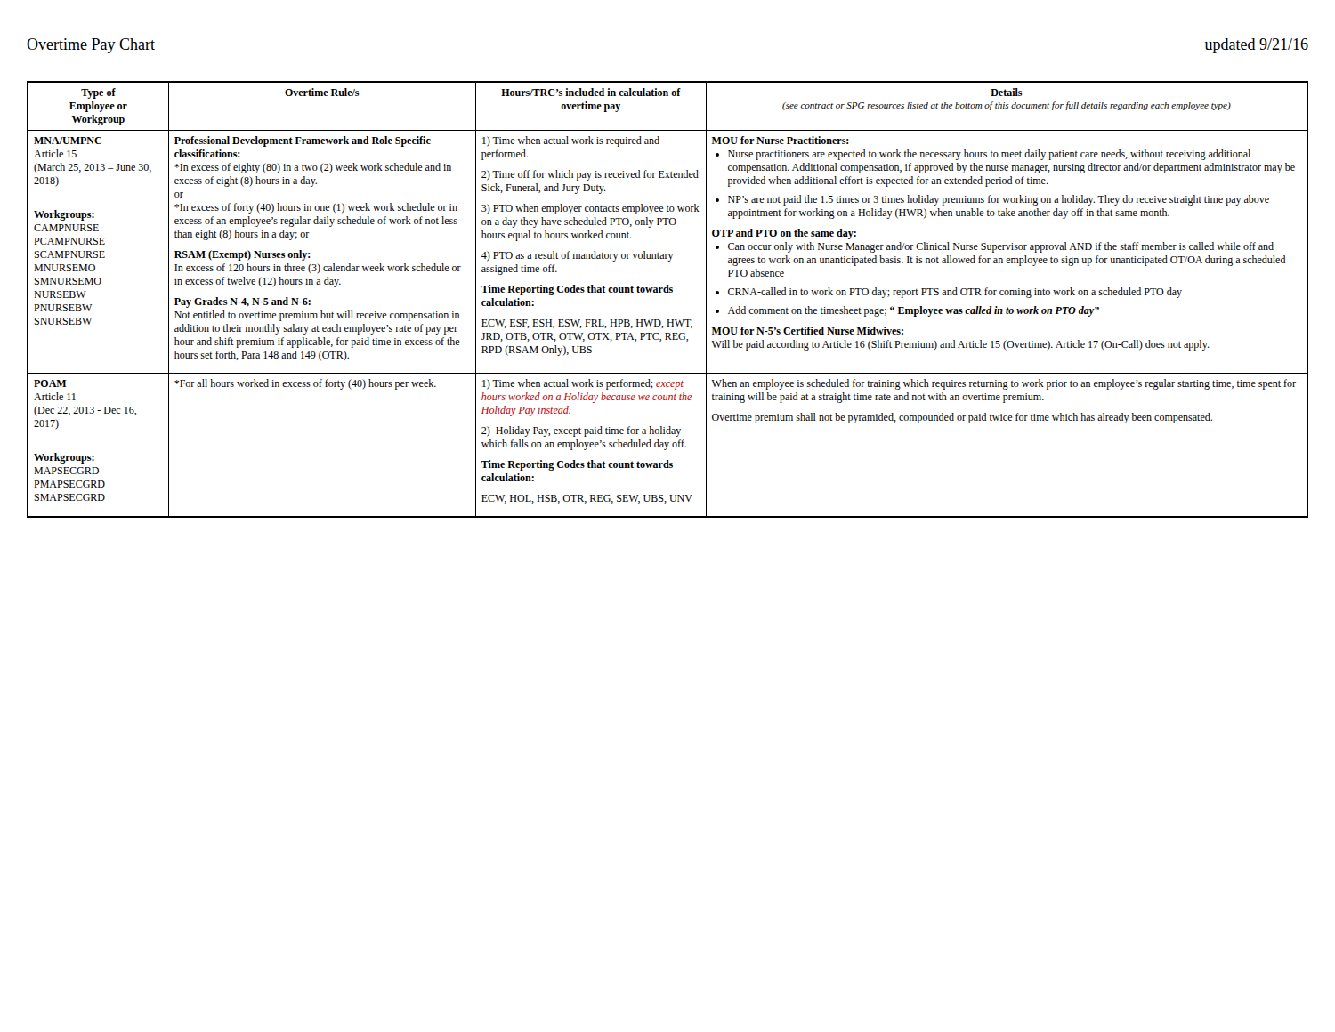Overtime Pay Chart
updated 9/21/16
| Type of Employee or Workgroup | Overtime Rule/s | Hours/TRC’s included in calculation of overtime pay | Details (see contract or SPG resources listed at the bottom of this document for full details regarding each employee type) |
| --- | --- | --- | --- |
| MNA/UMPNC Article 15 (March 25, 2013 – June 30, 2018) Workgroups: CAMPNURSE PCAMPNURSE SCAMPNURSE MNURSEMO SMNURSEMO NURSEBW PNURSEBW SNURSEBW | Professional Development Framework and Role Specific classifications: *In excess of eighty (80) in a two (2) week work schedule and in excess of eight (8) hours in a day. or *In excess of forty (40) hours in one (1) week work schedule or in excess of an employee’s regular daily schedule of work of not less than eight (8) hours in a day; or RSAM (Exempt) Nurses only: In excess of 120 hours in three (3) calendar week work schedule or in excess of twelve (12) hours in a day. Pay Grades N-4, N-5 and N-6: Not entitled to overtime premium but will receive compensation in addition to their monthly salary at each employee’s rate of pay per hour and shift premium if applicable, for paid time in excess of the hours set forth, Para 148 and 149 (OTR). | 1) Time when actual work is required and performed. 2) Time off for which pay is received for Extended Sick, Funeral, and Jury Duty. 3) PTO when employer contacts employee to work on a day they have scheduled PTO, only PTO hours equal to hours worked count. 4) PTO as a result of mandatory or voluntary assigned time off. Time Reporting Codes that count towards calculation: ECW, ESF, ESH, ESW, FRL, HPB, HWD, HWT, JRD, OTB, OTR, OTW, OTX, PTA, PTC, REG, RPD (RSAM Only), UBS | MOU for Nurse Practitioners: Nurse practitioners are expected to work the necessary hours to meet daily patient care needs, without receiving additional compensation. Additional compensation, if approved by the nurse manager, nursing director and/or department administrator may be provided when additional effort is expected for an extended period of time. NP’s are not paid the 1.5 times or 3 times holiday premiums for working on a holiday. They do receive straight time pay above appointment for working on a Holiday (HWR) when unable to take another day off in that same month. OTP and PTO on the same day: Can occur only with Nurse Manager and/or Clinical Nurse Supervisor approval AND if the staff member is called while off and agrees to work on an unanticipated basis. It is not allowed for an employee to sign up for unanticipated OT/OA during a scheduled PTO absence CRNA-called in to work on PTO day; report PTS and OTR for coming into work on a scheduled PTO day Add comment on the timesheet page; “ Employee was called in to work on PTO day” MOU for N-5’s Certified Nurse Midwives: Will be paid according to Article 16 (Shift Premium) and Article 15 (Overtime). Article 17 (On-Call) does not apply. |
| POAM Article 11 (Dec 22, 2013 - Dec 16, 2017) Workgroups: MAPSECGRD PMAPSECGRD SMAPSECGRD | *For all hours worked in excess of forty (40) hours per week. | 1) Time when actual work is performed; except hours worked on a Holiday because we count the Holiday Pay instead. 2) Holiday Pay, except paid time for a holiday which falls on an employee’s scheduled day off. Time Reporting Codes that count towards calculation: ECW, HOL, HSB, OTR, REG, SEW, UBS, UNV | When an employee is scheduled for training which requires returning to work prior to an employee’s regular starting time, time spent for training will be paid at a straight time rate and not with an overtime premium. Overtime premium shall not be pyramided, compounded or paid twice for time which has already been compensated. |